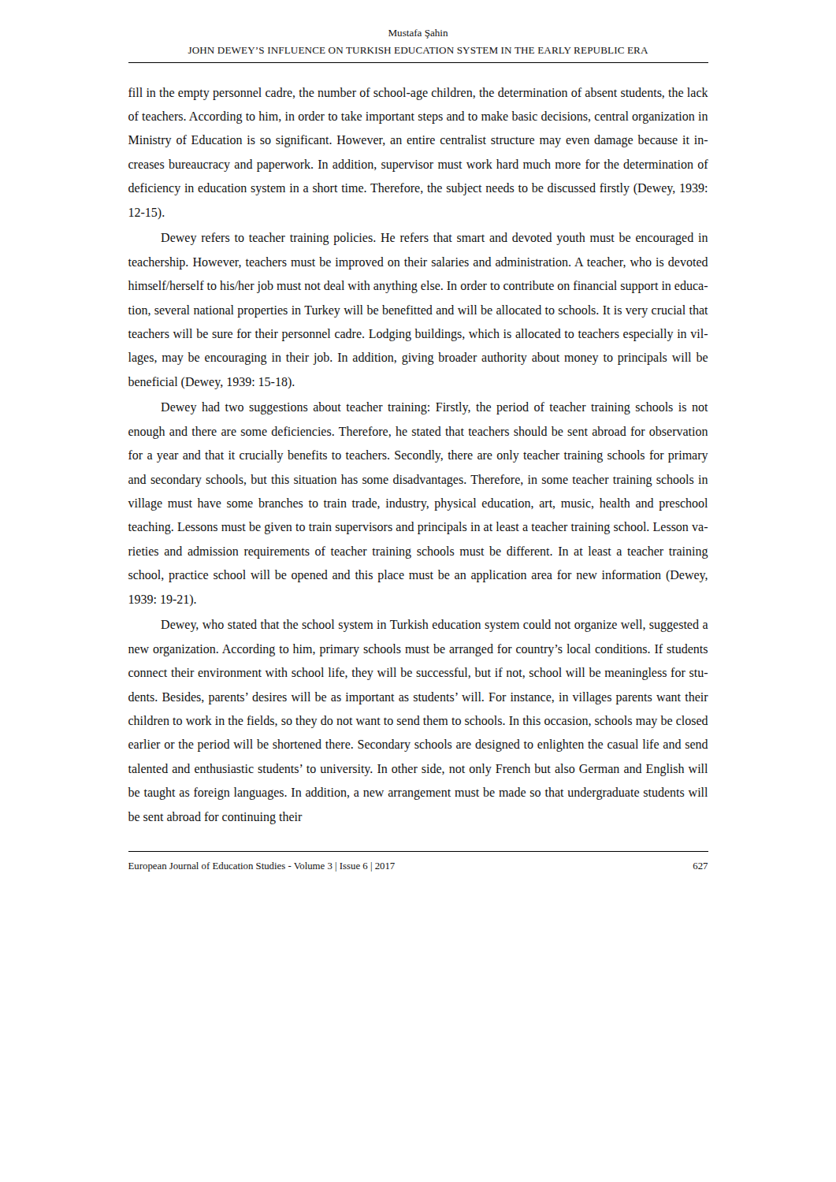Mustafa Şahin
JOHN DEWEY’S INFLUENCE ON TURKISH EDUCATION SYSTEM IN THE EARLY REPUBLIC ERA
fill in the empty personnel cadre, the number of school-age children, the determination of absent students, the lack of teachers. According to him, in order to take important steps and to make basic decisions, central organization in Ministry of Education is so significant. However, an entire centralist structure may even damage because it increases bureaucracy and paperwork. In addition, supervisor must work hard much more for the determination of deficiency in education system in a short time. Therefore, the subject needs to be discussed firstly (Dewey, 1939: 12-15).
Dewey refers to teacher training policies. He refers that smart and devoted youth must be encouraged in teachership. However, teachers must be improved on their salaries and administration. A teacher, who is devoted himself/herself to his/her job must not deal with anything else. In order to contribute on financial support in education, several national properties in Turkey will be benefitted and will be allocated to schools. It is very crucial that teachers will be sure for their personnel cadre. Lodging buildings, which is allocated to teachers especially in villages, may be encouraging in their job. In addition, giving broader authority about money to principals will be beneficial (Dewey, 1939: 15-18).
Dewey had two suggestions about teacher training: Firstly, the period of teacher training schools is not enough and there are some deficiencies. Therefore, he stated that teachers should be sent abroad for observation for a year and that it crucially benefits to teachers. Secondly, there are only teacher training schools for primary and secondary schools, but this situation has some disadvantages. Therefore, in some teacher training schools in village must have some branches to train trade, industry, physical education, art, music, health and preschool teaching. Lessons must be given to train supervisors and principals in at least a teacher training school. Lesson varieties and admission requirements of teacher training schools must be different. In at least a teacher training school, practice school will be opened and this place must be an application area for new information (Dewey, 1939: 19-21).
Dewey, who stated that the school system in Turkish education system could not organize well, suggested a new organization. According to him, primary schools must be arranged for country’s local conditions. If students connect their environment with school life, they will be successful, but if not, school will be meaningless for students. Besides, parents’ desires will be as important as students’ will. For instance, in villages parents want their children to work in the fields, so they do not want to send them to schools. In this occasion, schools may be closed earlier or the period will be shortened there. Secondary schools are designed to enlighten the casual life and send talented and enthusiastic students’ to university. In other side, not only French but also German and English will be taught as foreign languages. In addition, a new arrangement must be made so that undergraduate students will be sent abroad for continuing their
European Journal of Education Studies - Volume 3 | Issue 6 | 2017 627